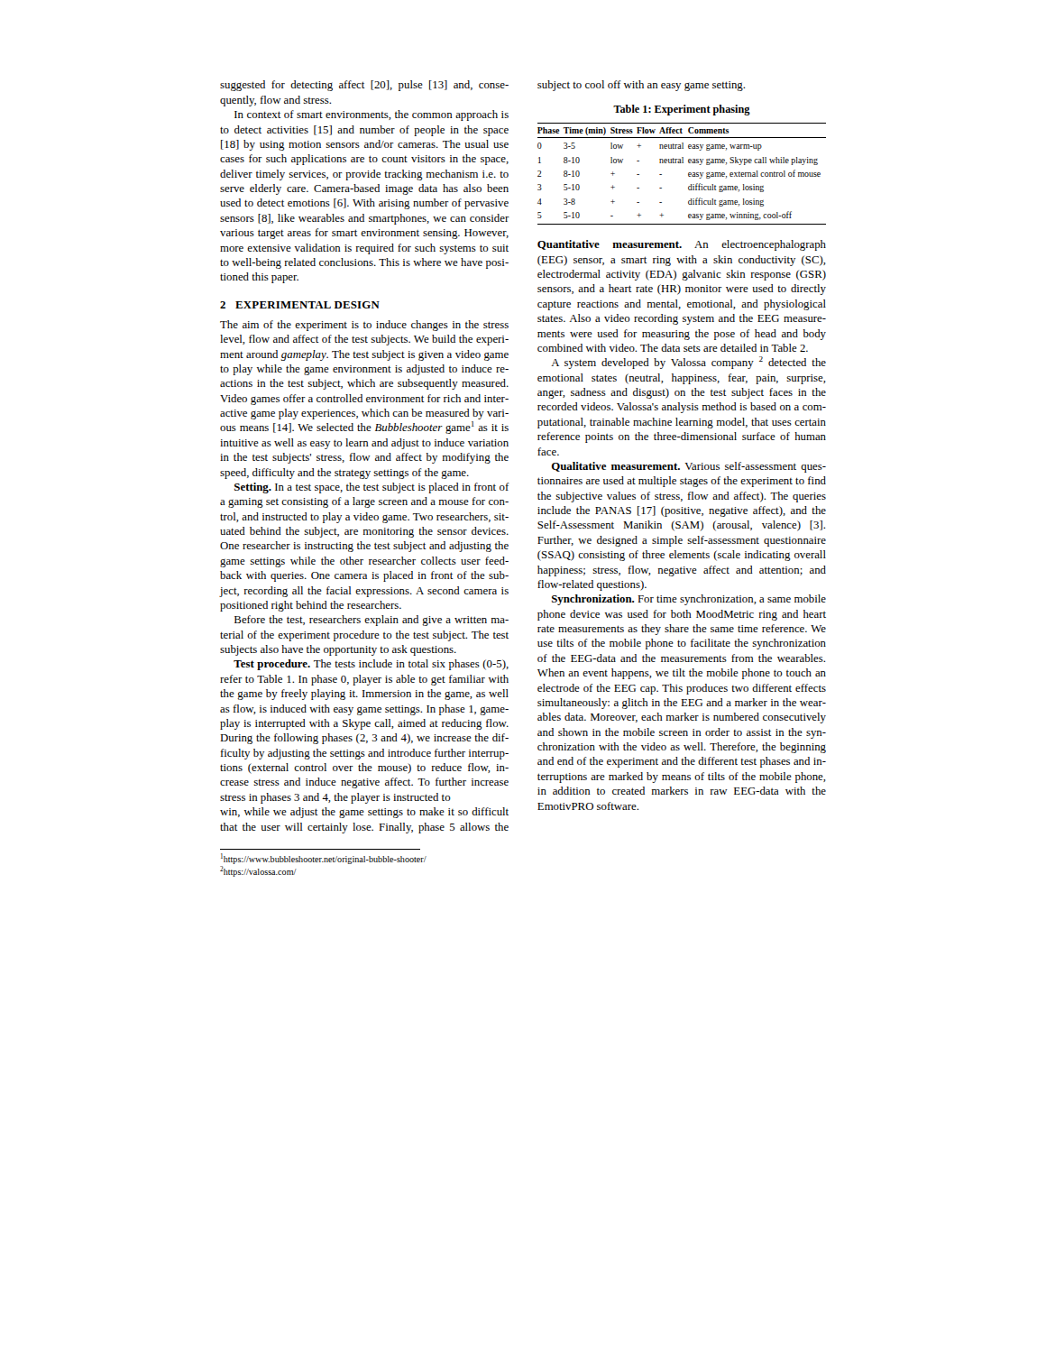suggested for detecting affect [20], pulse [13] and, consequently, flow and stress.
In context of smart environments, the common approach is to detect activities [15] and number of people in the space [18] by using motion sensors and/or cameras. The usual use cases for such applications are to count visitors in the space, deliver timely services, or provide tracking mechanism i.e. to serve elderly care. Camera-based image data has also been used to detect emotions [6]. With arising number of pervasive sensors [8], like wearables and smartphones, we can consider various target areas for smart environment sensing. However, more extensive validation is required for such systems to suit to well-being related conclusions. This is where we have positioned this paper.
2 Experimental Design
The aim of the experiment is to induce changes in the stress level, flow and affect of the test subjects. We build the experiment around gameplay. The test subject is given a video game to play while the game environment is adjusted to induce reactions in the test subject, which are subsequently measured. Video games offer a controlled environment for rich and interactive game play experiences, which can be measured by various means [14]. We selected the Bubbleshooter game1 as it is intuitive as well as easy to learn and adjust to induce variation in the test subjects' stress, flow and affect by modifying the speed, difficulty and the strategy settings of the game.
Setting. In a test space, the test subject is placed in front of a gaming set consisting of a large screen and a mouse for control, and instructed to play a video game. Two researchers, situated behind the subject, are monitoring the sensor devices. One researcher is instructing the test subject and adjusting the game settings while the other researcher collects user feedback with queries. One camera is placed in front of the subject, recording all the facial expressions. A second camera is positioned right behind the researchers.
Before the test, researchers explain and give a written material of the experiment procedure to the test subject. The test subjects also have the opportunity to ask questions.
Test procedure. The tests include in total six phases (0-5), refer to Table 1. In phase 0, player is able to get familiar with the game by freely playing it. Immersion in the game, as well as flow, is induced with easy game settings. In phase 1, gameplay is interrupted with a Skype call, aimed at reducing flow. During the following phases (2, 3 and 4), we increase the difficulty by adjusting the settings and introduce further interruptions (external control over the mouse) to reduce flow, increase stress and induce negative affect. To further increase stress in phases 3 and 4, the player is instructed to
win, while we adjust the game settings to make it so difficult that the user will certainly lose. Finally, phase 5 allows the subject to cool off with an easy game setting.
Table 1: Experiment phasing
| Phase | Time (min) | Stress | Flow | Affect | Comments |
| --- | --- | --- | --- | --- | --- |
| 0 | 3-5 | low | + | neutral | easy game, warm-up |
| 1 | 8-10 | low | - | neutral | easy game, Skype call while playing |
| 2 | 8-10 | + | - | - | easy game, external control of mouse |
| 3 | 5-10 | + | - | - | difficult game, losing |
| 4 | 3-8 | + | - | - | difficult game, losing |
| 5 | 5-10 | - | + | + | easy game, winning, cool-off |
Quantitative measurement. An electroencephalograph (EEG) sensor, a smart ring with a skin conductivity (SC), electrodermal activity (EDA) galvanic skin response (GSR) sensors, and a heart rate (HR) monitor were used to directly capture reactions and mental, emotional, and physiological states. Also a video recording system and the EEG measurements were used for measuring the pose of head and body combined with video. The data sets are detailed in Table 2.
A system developed by Valossa company 2 detected the emotional states (neutral, happiness, fear, pain, surprise, anger, sadness and disgust) on the test subject faces in the recorded videos. Valossa's analysis method is based on a computational, trainable machine learning model, that uses certain reference points on the three-dimensional surface of human face.
Qualitative measurement. Various self-assessment questionnaires are used at multiple stages of the experiment to find the subjective values of stress, flow and affect). The queries include the PANAS [17] (positive, negative affect), and the Self-Assessment Manikin (SAM) (arousal, valence) [3]. Further, we designed a simple self-assessment questionnaire (SSAQ) consisting of three elements (scale indicating overall happiness; stress, flow, negative affect and attention; and flow-related questions).
Synchronization. For time synchronization, a same mobile phone device was used for both MoodMetric ring and heart rate measurements as they share the same time reference. We use tilts of the mobile phone to facilitate the synchronization of the EEG-data and the measurements from the wearables. When an event happens, we tilt the mobile phone to touch an electrode of the EEG cap. This produces two different effects simultaneously: a glitch in the EEG and a marker in the wearables data. Moreover, each marker is numbered consecutively and shown in the mobile screen in order to assist in the synchronization with the video as well. Therefore, the beginning and end of the experiment and the different test phases and interruptions are marked by means of tilts of the mobile phone, in addition to created markers in raw EEG-data with the EmotivPRO software.
1https://www.bubbleshooter.net/original-bubble-shooter/
2https://valossa.com/